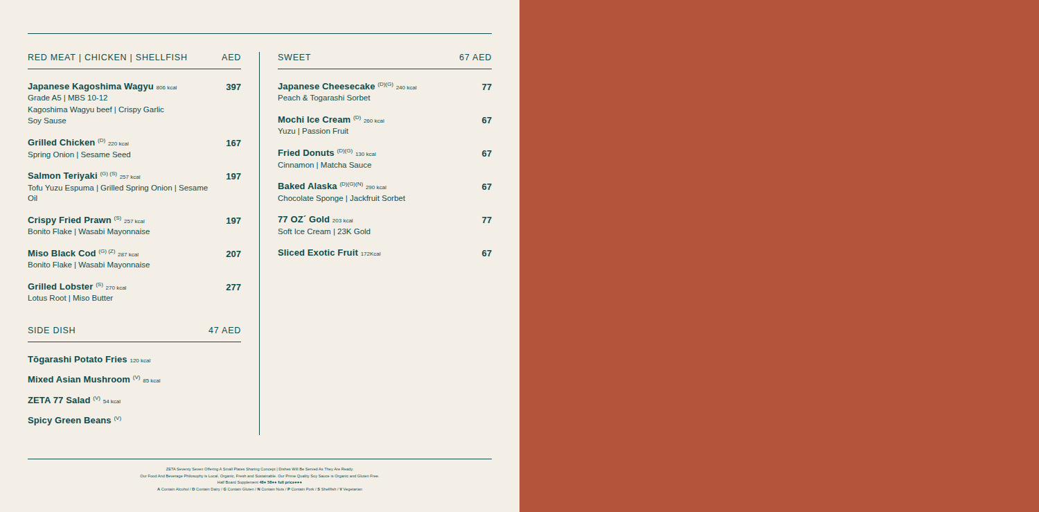RED MEAT | CHICKEN | SHELLFISH AED
Japanese Kagoshima Wagyu 806 kcal
Grade A5 | MBS 10-12
Kagoshima Wagyu beef | Crispy Garlic
Soy Sause
397
Grilled Chicken (D) 220 kcal
Spring Onion | Sesame Seed
167
Salmon Teriyaki (G) (S) 257 kcal
Tofu Yuzu Espuma | Grilled Spring Onion | Sesame Oil
197
Crispy Fried Prawn (S) 257 kcal
Bonito Flake | Wasabi Mayonnaise
197
Miso Black Cod (G) (Z) 287 kcal
Bonito Flake | Wasabi Mayonnaise
207
Grilled Lobster (S) 270 kcal
Lotus Root | Miso Butter
277
SIDE DISH 47 AED
Tōgarashi Potato Fries 120 kcal
Mixed Asian Mushroom (V) 85 kcal
ZETA 77 Salad (V) 54 kcal
Spicy Green Beans (V)
SWEET 67 AED
Japanese Cheesecake (D)(G) 240 kcal
Peach & Togarashi Sorbet
77
Mochi Ice Cream (D) 260 kcal
Yuzu | Passion Fruit
67
Fried Donuts (D)(G) 130 kcal
Cinnamon | Matcha Sauce
67
Baked Alaska (D)(G)(N) 290 kcal
Chocolate Sponge | Jackfruit Sorbet
67
77 OZ´ Gold 203 kcal
Soft Ice Cream | 23K Gold
77
Sliced Exotic Fruit 172Kcal
67
ZETA Seventy Seven Offering A Small Plates Sharing Concept | Dishes Will Be Served As They Are Ready.
Our Food And Beverage Philosophy is Local, Organic, Fresh and Sustainable. Our Prime Quality Soy Sauce is Organic and Gluten Free.
Half Board Supplement 48● 58●● full price●●●
A Contain Alcohol / D Contain Dairy / G Contain Gluten / N Contain Nuts / P Contain Pork / S Shellfish / V Vegetarian